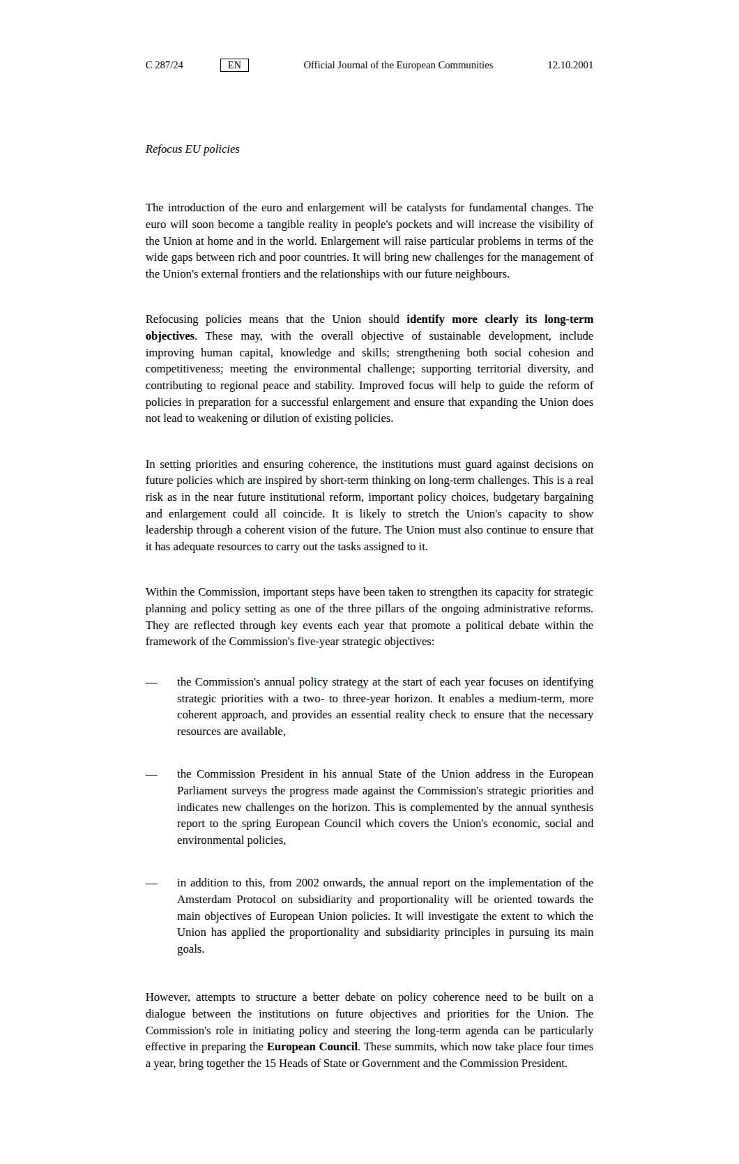C 287/24 EN Official Journal of the European Communities 12.10.2001
Refocus EU policies
The introduction of the euro and enlargement will be catalysts for fundamental changes. The euro will soon become a tangible reality in people's pockets and will increase the visibility of the Union at home and in the world. Enlargement will raise particular problems in terms of the wide gaps between rich and poor countries. It will bring new challenges for the management of the Union's external frontiers and the relationships with our future neighbours.
Refocusing policies means that the Union should identify more clearly its long-term objectives. These may, with the overall objective of sustainable development, include improving human capital, knowledge and skills; strengthening both social cohesion and competitiveness; meeting the environmental challenge; supporting territorial diversity, and contributing to regional peace and stability. Improved focus will help to guide the reform of policies in preparation for a successful enlargement and ensure that expanding the Union does not lead to weakening or dilution of existing policies.
In setting priorities and ensuring coherence, the institutions must guard against decisions on future policies which are inspired by short-term thinking on long-term challenges. This is a real risk as in the near future institutional reform, important policy choices, budgetary bargaining and enlargement could all coincide. It is likely to stretch the Union's capacity to show leadership through a coherent vision of the future. The Union must also continue to ensure that it has adequate resources to carry out the tasks assigned to it.
Within the Commission, important steps have been taken to strengthen its capacity for strategic planning and policy setting as one of the three pillars of the ongoing administrative reforms. They are reflected through key events each year that promote a political debate within the framework of the Commission's five-year strategic objectives:
the Commission's annual policy strategy at the start of each year focuses on identifying strategic priorities with a two- to three-year horizon. It enables a medium-term, more coherent approach, and provides an essential reality check to ensure that the necessary resources are available,
the Commission President in his annual State of the Union address in the European Parliament surveys the progress made against the Commission's strategic priorities and indicates new challenges on the horizon. This is complemented by the annual synthesis report to the spring European Council which covers the Union's economic, social and environmental policies,
in addition to this, from 2002 onwards, the annual report on the implementation of the Amsterdam Protocol on subsidiarity and proportionality will be oriented towards the main objectives of European Union policies. It will investigate the extent to which the Union has applied the proportionality and subsidiarity principles in pursuing its main goals.
However, attempts to structure a better debate on policy coherence need to be built on a dialogue between the institutions on future objectives and priorities for the Union. The Commission's role in initiating policy and steering the long-term agenda can be particularly effective in preparing the European Council. These summits, which now take place four times a year, bring together the 15 Heads of State or Government and the Commission President.